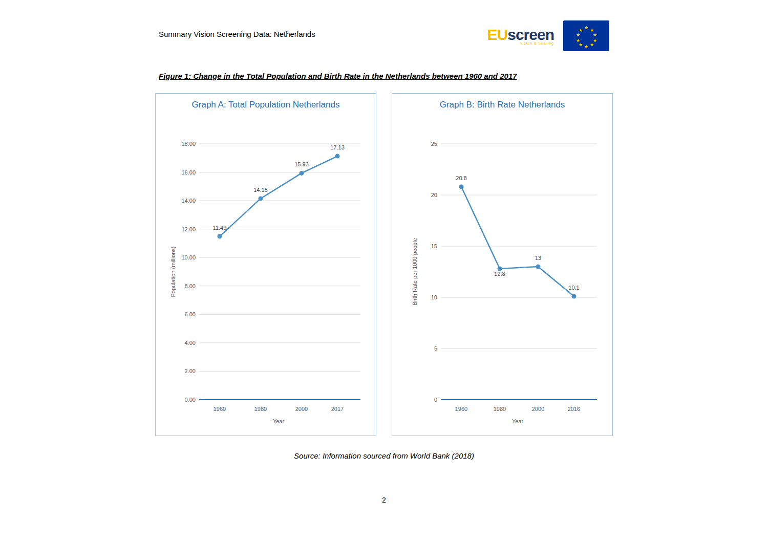Summary Vision Screening Data: Netherlands
EU screen
vision & hearing
★ ★ ★ ★ ★ ★ ★ ★ ★ ★
Figure 1: Change in the Total Population and Birth Rate in the Netherlands between 1960 and 2017
Graph A: Total Population Netherlands
18.00 16.00 14.00 12.00 10.00 8.00 6.00 4.00 2.00 0.00 11.49 14.15 15.93 17.13 1960 1980 2000 2017 Year Population (millions)
Graph B: Birth Rate Netherlands
25 20 15 10 5 0 20.8 12.8 13 10.1 1960 1980 2000 2016 Year Birth Rate per 1000 people
Source: Information sourced from World Bank (2018)
2